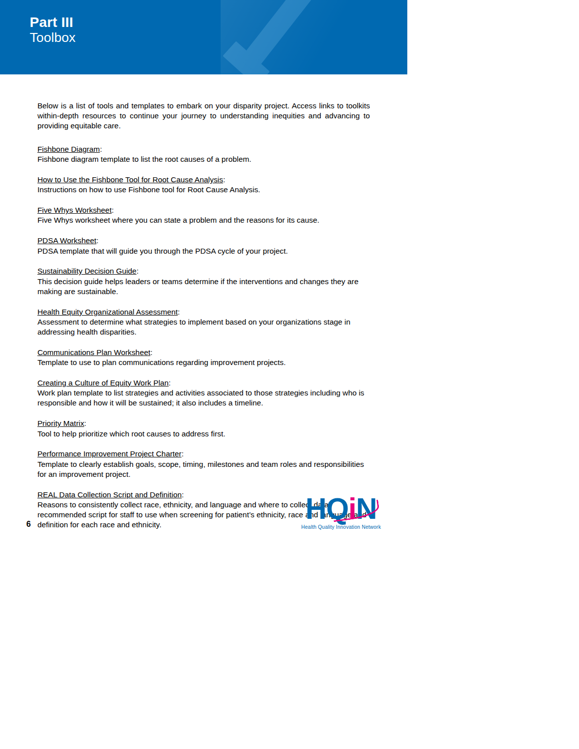Part III
Toolbox
Below is a list of tools and templates to embark on your disparity project. Access links to toolkits within-depth resources to continue your journey to understanding inequities and advancing to providing equitable care.
Fishbone Diagram:
Fishbone diagram template to list the root causes of a problem.
How to Use the Fishbone Tool for Root Cause Analysis:
Instructions on how to use Fishbone tool for Root Cause Analysis.
Five Whys Worksheet:
Five Whys worksheet where you can state a problem and the reasons for its cause.
PDSA Worksheet:
PDSA template that will guide you through the PDSA cycle of your project.
Sustainability Decision Guide:
This decision guide helps leaders or teams determine if the interventions and changes they are making are sustainable.
Health Equity Organizational Assessment:
Assessment to determine what strategies to implement based on your organizations stage in addressing health disparities.
Communications Plan Worksheet:
Template to use to plan communications regarding improvement projects.
Creating a Culture of Equity Work Plan:
Work plan template to list strategies and activities associated to those strategies including who is responsible and how it will be sustained; it also includes a timeline.
Priority Matrix:
Tool to help prioritize which root causes to address first.
Performance Improvement Project Charter:
Template to clearly establish goals, scope, timing, milestones and team roles and responsibilities for an improvement project.
REAL Data Collection Script and Definition:
Reasons to consistently collect race, ethnicity, and language and where to collect data; recommended script for staff to use when screening for patient’s ethnicity, race and language and definition for each race and ethnicity.
6
HQi N
Health Quality Innovation Network